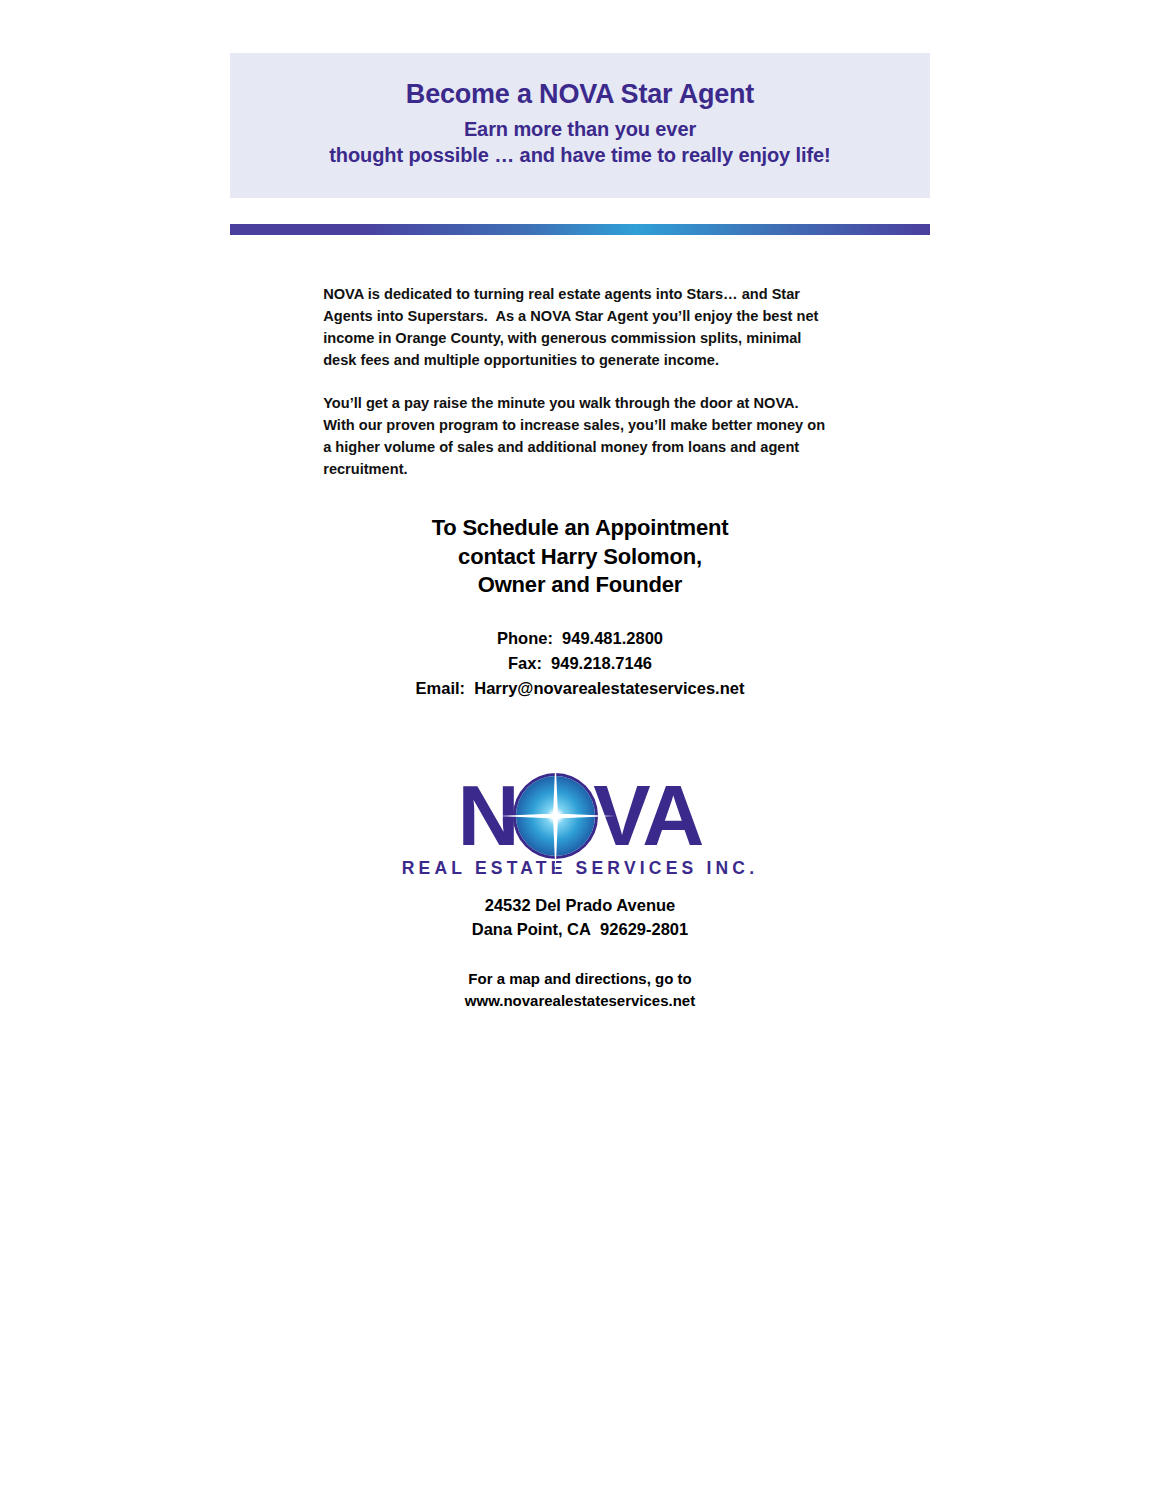Become a NOVA Star Agent
Earn more than you ever
thought possible … and have time to really enjoy life!
NOVA is dedicated to turning real estate agents into Stars… and Star Agents into Superstars. As a NOVA Star Agent you’ll enjoy the best net income in Orange County, with generous commission splits, minimal desk fees and multiple opportunities to generate income.
You’ll get a pay raise the minute you walk through the door at NOVA. With our proven program to increase sales, you’ll make better money on a higher volume of sales and additional money from loans and agent recruitment.
To Schedule an Appointment
contact Harry Solomon,
Owner and Founder
Phone: 949.481.2800
Fax: 949.218.7146
Email: Harry@novarealestateservices.net
N VA
REAL ESTATE SERVICES INC.
24532 Del Prado Avenue
Dana Point, CA 92629-2801
For a map and directions, go to
www.novarealestateservices.net